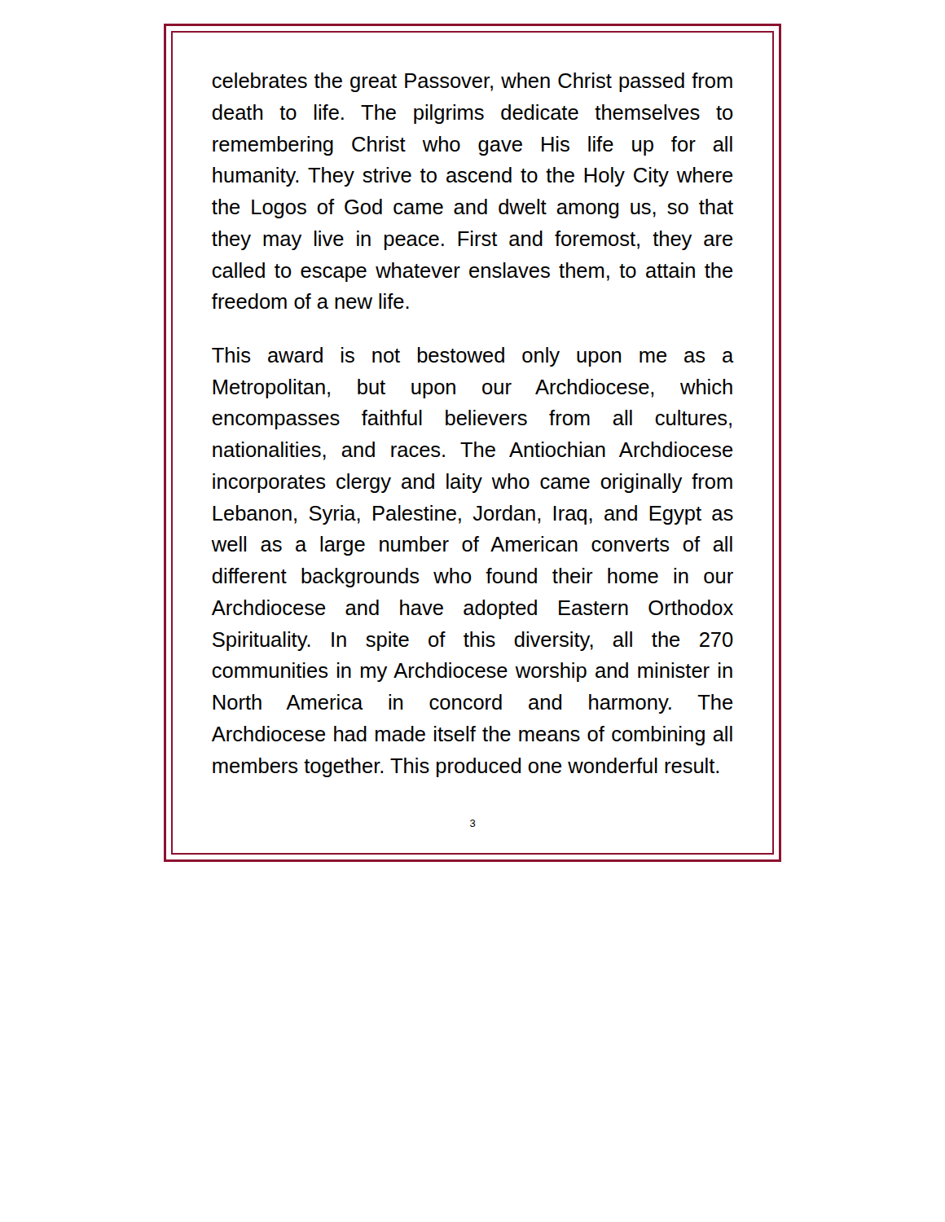celebrates the great Passover, when Christ passed from death to life. The pilgrims dedicate themselves to remembering Christ who gave His life up for all humanity. They strive to ascend to the Holy City where the Logos of God came and dwelt among us, so that they may live in peace. First and foremost, they are called to escape whatever enslaves them, to attain the freedom of a new life.
This award is not bestowed only upon me as a Metropolitan, but upon our Archdiocese, which encompasses faithful believers from all cultures, nationalities, and races. The Antiochian Archdiocese incorporates clergy and laity who came originally from Lebanon, Syria, Palestine, Jordan, Iraq, and Egypt as well as a large number of American converts of all different backgrounds who found their home in our Archdiocese and have adopted Eastern Orthodox Spirituality. In spite of this diversity, all the 270 communities in my Archdiocese worship and minister in North America in concord and harmony. The Archdiocese had made itself the means of combining all members together. This produced one wonderful result.
3